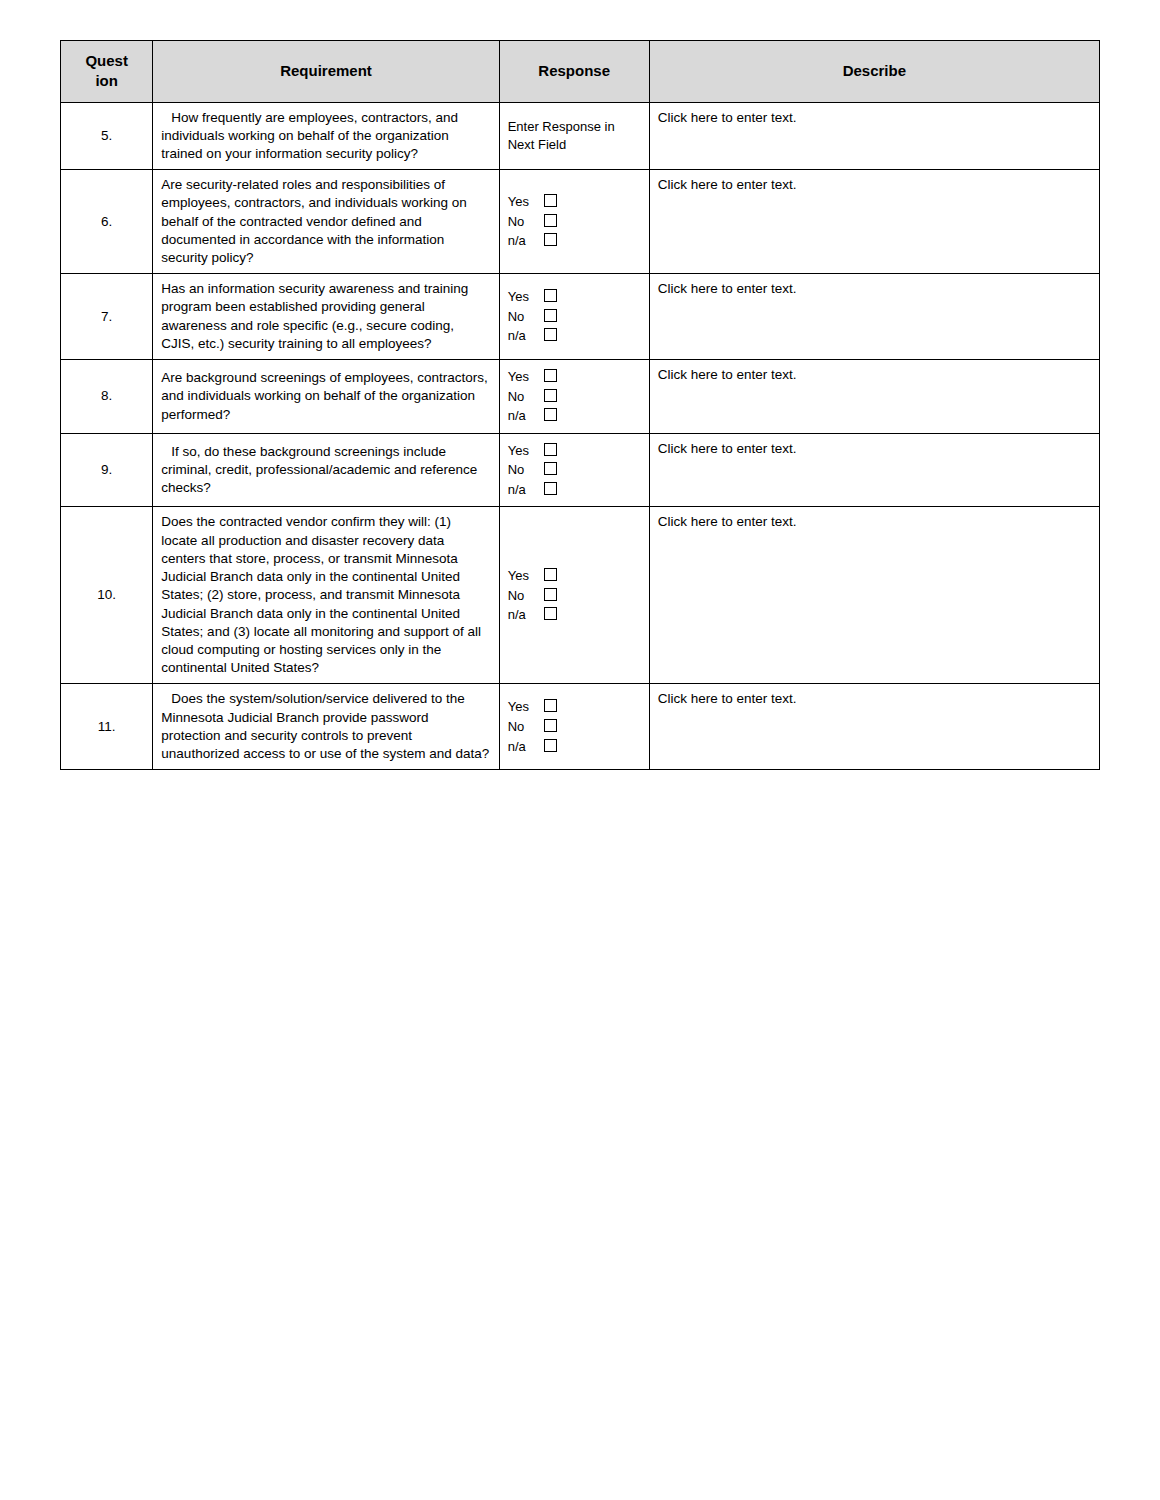| Quest ion | Requirement | Response | Describe |
| --- | --- | --- | --- |
| 5. | How frequently are employees, contractors, and individuals working on behalf of the organization trained on your information security policy? | Enter Response in Next Field | Click here to enter text. |
| 6. | Are security-related roles and responsibilities of employees, contractors, and individuals working on behalf of the contracted vendor defined and documented in accordance with the information security policy? | Yes No n/a | Click here to enter text. |
| 7. | Has an information security awareness and training program been established providing general awareness and role specific (e.g., secure coding, CJIS, etc.) security training to all employees? | Yes No n/a | Click here to enter text. |
| 8. | Are background screenings of employees, contractors, and individuals working on behalf of the organization performed? | Yes No n/a | Click here to enter text. |
| 9. | If so, do these background screenings include criminal, credit, professional/academic and reference checks? | Yes No n/a | Click here to enter text. |
| 10. | Does the contracted vendor confirm they will: (1) locate all production and disaster recovery data centers that store, process, or transmit Minnesota Judicial Branch data only in the continental United States; (2) store, process, and transmit Minnesota Judicial Branch data only in the continental United States; and (3) locate all monitoring and support of all cloud computing or hosting services only in the continental United States? | Yes No n/a | Click here to enter text. |
| 11. | Does the system/solution/service delivered to the Minnesota Judicial Branch provide password protection and security controls to prevent unauthorized access to or use of the system and data? | Yes No n/a | Click here to enter text. |